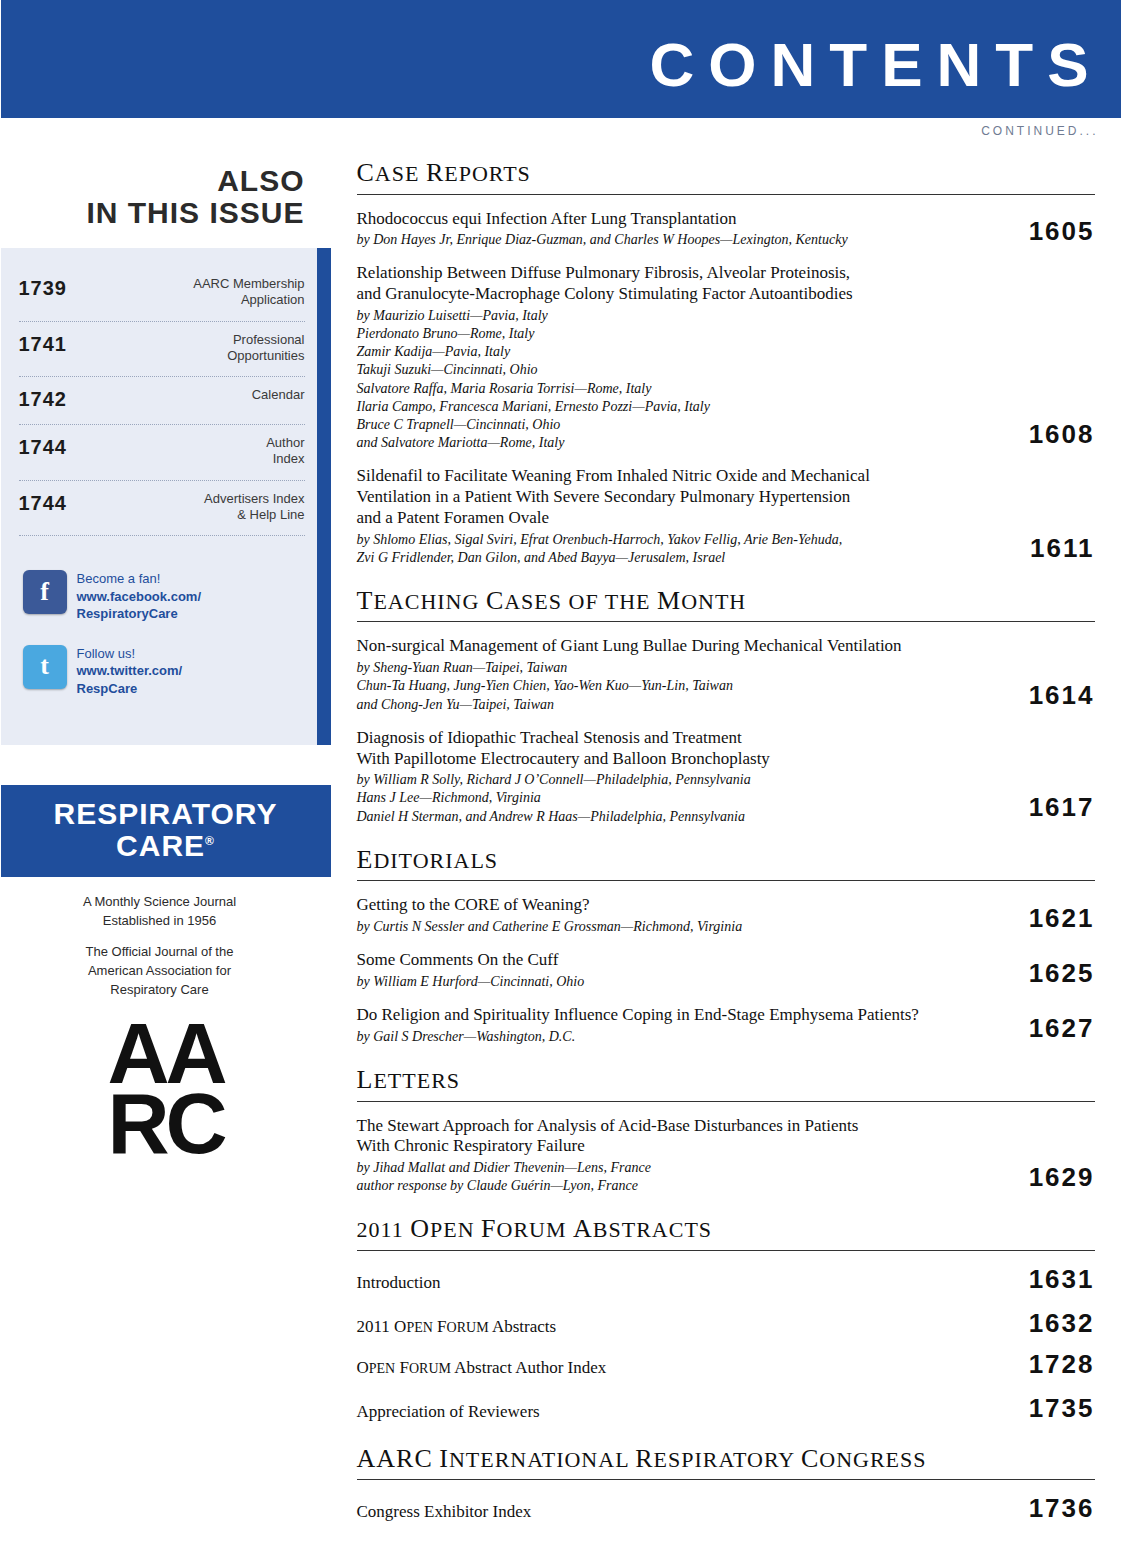CONTENTS
CONTINUED...
ALSO
IN THIS ISSUE
1739
AARC Membership
Application
1741
Professional
Opportunities
1742
Calendar
1744
Author
Index
1744
Advertisers Index
& Help Line
f
Become a fan!
www.facebook.com/
RespiratoryCare
t
Follow us!
www.twitter.com/
RespCare
RESPIRATORY
CARE®
A Monthly Science Journal
Established in 1956
The Official Journal of the
American Association for
Respiratory Care
AA
RC
Case Reports
Rhodococcus equi Infection After Lung Transplantation
by Don Hayes Jr, Enrique Diaz-Guzman, and Charles W Hoopes—Lexington, Kentucky
1605
Relationship Between Diffuse Pulmonary Fibrosis, Alveolar Proteinosis,
and Granulocyte-Macrophage Colony Stimulating Factor Autoantibodies
by Maurizio Luisetti—Pavia, Italy
Pierdonato Bruno—Rome, Italy
Zamir Kadija—Pavia, Italy
Takuji Suzuki—Cincinnati, Ohio
Salvatore Raffa, Maria Rosaria Torrisi—Rome, Italy
Ilaria Campo, Francesca Mariani, Ernesto Pozzi—Pavia, Italy
Bruce C Trapnell—Cincinnati, Ohio
and Salvatore Mariotta—Rome, Italy
1608
Sildenafil to Facilitate Weaning From Inhaled Nitric Oxide and Mechanical
Ventilation in a Patient With Severe Secondary Pulmonary Hypertension
and a Patent Foramen Ovale
by Shlomo Elias, Sigal Sviri, Efrat Orenbuch-Harroch, Yakov Fellig, Arie Ben-Yehuda,
Zvi G Fridlender, Dan Gilon, and Abed Bayya—Jerusalem, Israel
1611
Teaching Cases of the Month
Non-surgical Management of Giant Lung Bullae During Mechanical Ventilation
by Sheng-Yuan Ruan—Taipei, Taiwan
Chun-Ta Huang, Jung-Yien Chien, Yao-Wen Kuo—Yun-Lin, Taiwan
and Chong-Jen Yu—Taipei, Taiwan
1614
Diagnosis of Idiopathic Tracheal Stenosis and Treatment
With Papillotome Electrocautery and Balloon Bronchoplasty
by William R Solly, Richard J O’Connell—Philadelphia, Pennsylvania
Hans J Lee—Richmond, Virginia
Daniel H Sterman, and Andrew R Haas—Philadelphia, Pennsylvania
1617
Editorials
Getting to the CORE of Weaning?
by Curtis N Sessler and Catherine E Grossman—Richmond, Virginia
1621
Some Comments On the Cuff
by William E Hurford—Cincinnati, Ohio
1625
Do Religion and Spirituality Influence Coping in End-Stage Emphysema Patients?
by Gail S Drescher—Washington, D.C.
1627
Letters
The Stewart Approach for Analysis of Acid-Base Disturbances in Patients
With Chronic Respiratory Failure
by Jihad Mallat and Didier Thevenin—Lens, France
author response by Claude Guérin—Lyon, France
1629
2011 Open Forum Abstracts
Introduction
1631
2011 OPEN FORUM Abstracts
1632
OPEN FORUM Abstract Author Index
1728
Appreciation of Reviewers
1735
AARC International Respiratory Congress
Congress Exhibitor Index
1736